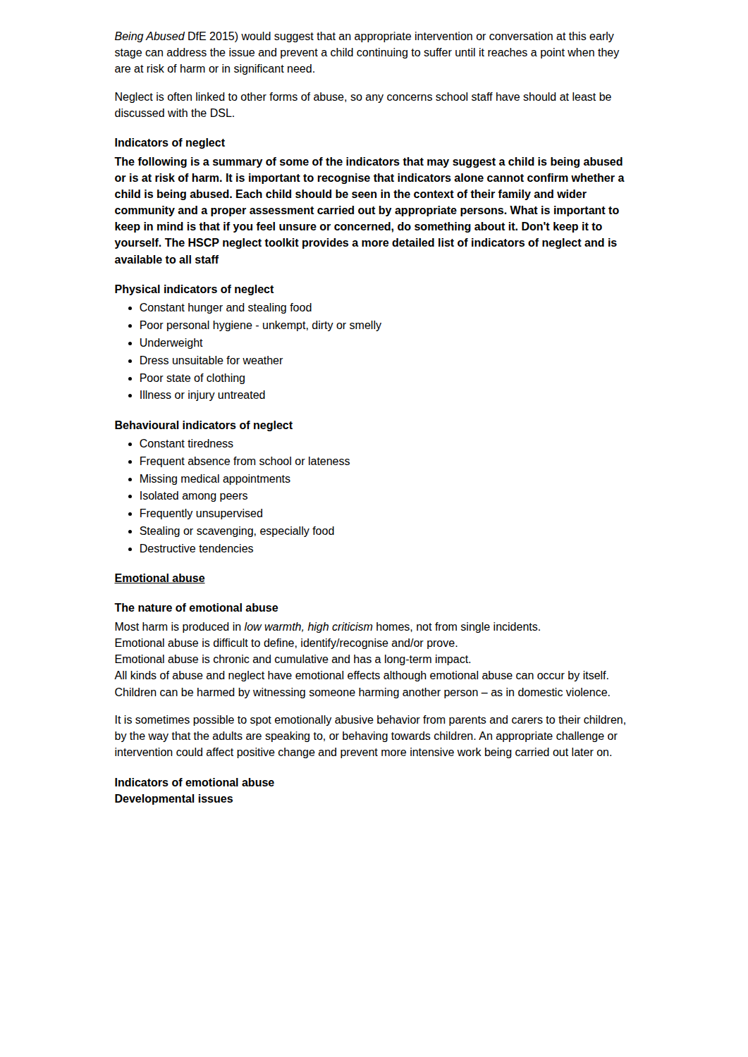Being Abused DfE 2015) would suggest that an appropriate intervention or conversation at this early stage can address the issue and prevent a child continuing to suffer until it reaches a point when they are at risk of harm or in significant need.
Neglect is often linked to other forms of abuse, so any concerns school staff have should at least be discussed with the DSL.
Indicators of neglect
The following is a summary of some of the indicators that may suggest a child is being abused or is at risk of harm. It is important to recognise that indicators alone cannot confirm whether a child is being abused. Each child should be seen in the context of their family and wider community and a proper assessment carried out by appropriate persons. What is important to keep in mind is that if you feel unsure or concerned, do something about it. Don't keep it to yourself. The HSCP neglect toolkit provides a more detailed list of indicators of neglect and is available to all staff
Physical indicators of neglect
Constant hunger and stealing food
Poor personal hygiene - unkempt, dirty or smelly
Underweight
Dress unsuitable for weather
Poor state of clothing
Illness or injury untreated
Behavioural indicators of neglect
Constant tiredness
Frequent absence from school or lateness
Missing medical appointments
Isolated among peers
Frequently unsupervised
Stealing or scavenging, especially food
Destructive tendencies
Emotional abuse
The nature of emotional abuse
Most harm is produced in low warmth, high criticism homes, not from single incidents.
Emotional abuse is difficult to define, identify/recognise and/or prove.
Emotional abuse is chronic and cumulative and has a long-term impact.
All kinds of abuse and neglect have emotional effects although emotional abuse can occur by itself.
Children can be harmed by witnessing someone harming another person – as in domestic violence.
It is sometimes possible to spot emotionally abusive behavior from parents and carers to their children, by the way that the adults are speaking to, or behaving towards children. An appropriate challenge or intervention could affect positive change and prevent more intensive work being carried out later on.
Indicators of emotional abuse
Developmental issues